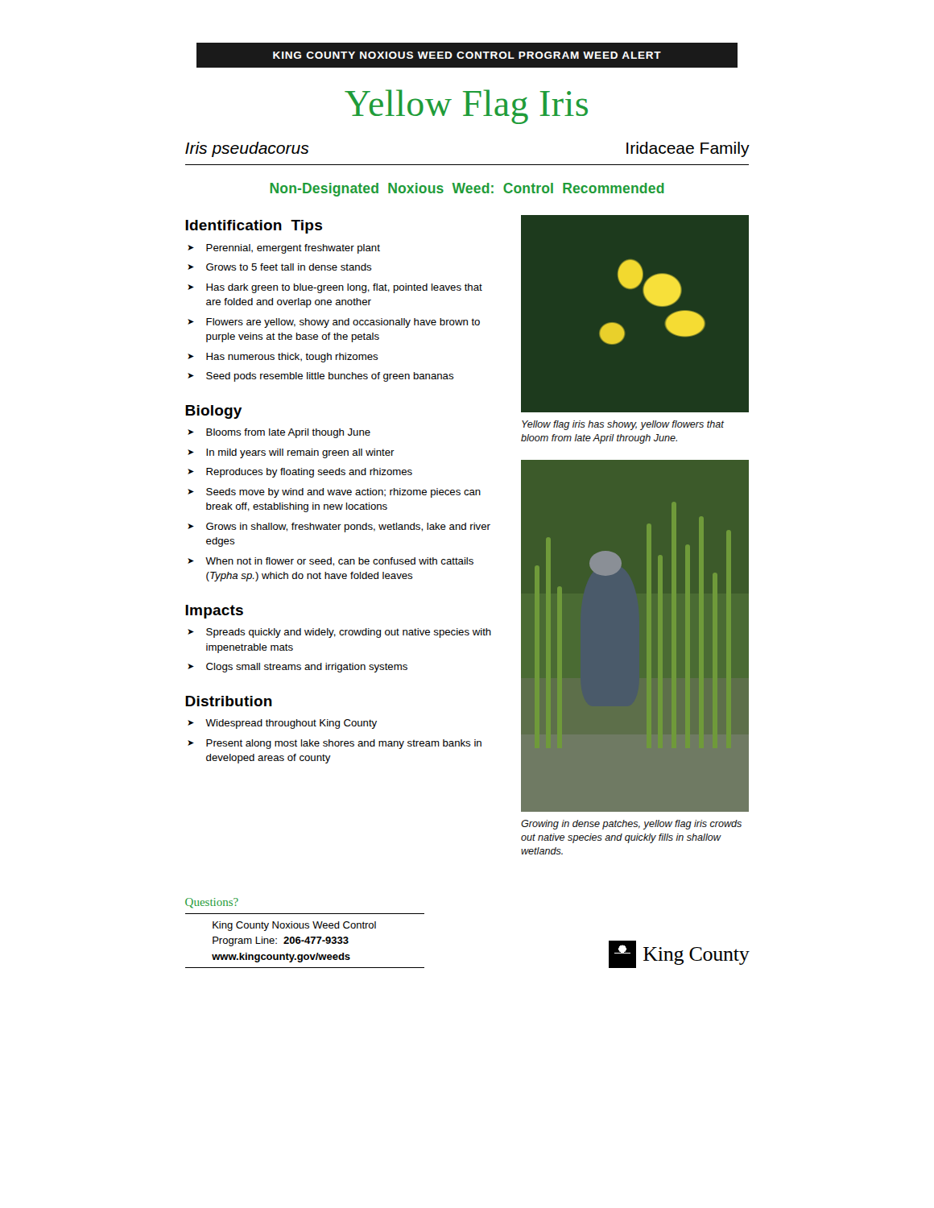KING COUNTY NOXIOUS WEED CONTROL PROGRAM WEED ALERT
Yellow Flag Iris
Iris pseudacorus Iridaceae Family
Non-Designated Noxious Weed: Control Recommended
Identification Tips
Perennial, emergent freshwater plant
Grows to 5 feet tall in dense stands
Has dark green to blue-green long, flat, pointed leaves that are folded and overlap one another
Flowers are yellow, showy and occasionally have brown to purple veins at the base of the petals
Has numerous thick, tough rhizomes
Seed pods resemble little bunches of green bananas
Biology
Blooms from late April though June
In mild years will remain green all winter
Reproduces by floating seeds and rhizomes
Seeds move by wind and wave action; rhizome pieces can break off, establishing in new locations
Grows in shallow, freshwater ponds, wetlands, lake and river edges
When not in flower or seed, can be confused with cattails (Typha sp.) which do not have folded leaves
Impacts
Spreads quickly and widely, crowding out native species with impenetrable mats
Clogs small streams and irrigation systems
Distribution
Widespread throughout King County
Present along most lake shores and many stream banks in developed areas of county
Yellow flag iris has showy, yellow flowers that bloom from late April through June.
Growing in dense patches, yellow flag iris crowds out native species and quickly fills in shallow wetlands.
Questions?
King County Noxious Weed Control
Program Line: 206-477-9333
www.kingcounty.gov/weeds
King County